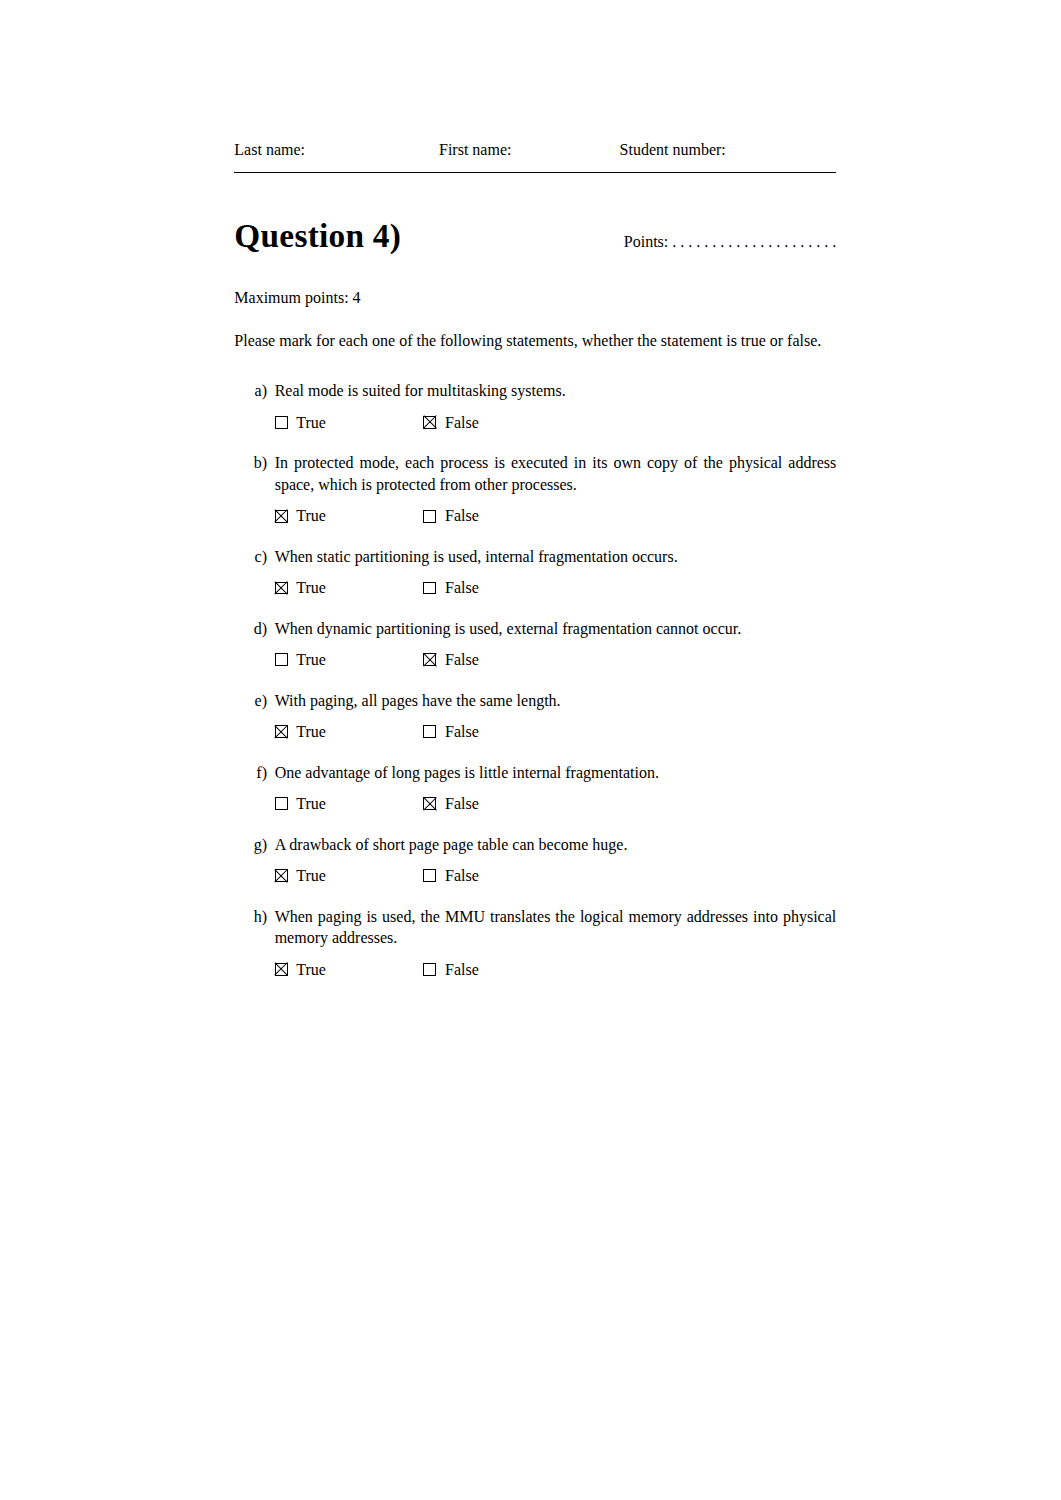Last name:
First name:
Student number:
Question 4)
Points: . . . . . . . . . . . . . . . . . . . . .
Maximum points: 4
Please mark for each one of the following statements, whether the statement is true or false.
Real mode is suited for multitasking systems.
True False
In protected mode, each process is executed in its own copy of the physical address space, which is protected from other processes.
True False
When static partitioning is used, internal fragmentation occurs.
True False
When dynamic partitioning is used, external fragmentation cannot occur.
True False
With paging, all pages have the same length.
True False
One advantage of long pages is little internal fragmentation.
True False
A drawback of short page page table can become huge.
True False
When paging is used, the MMU translates the logical memory addresses into physical memory addresses.
True False